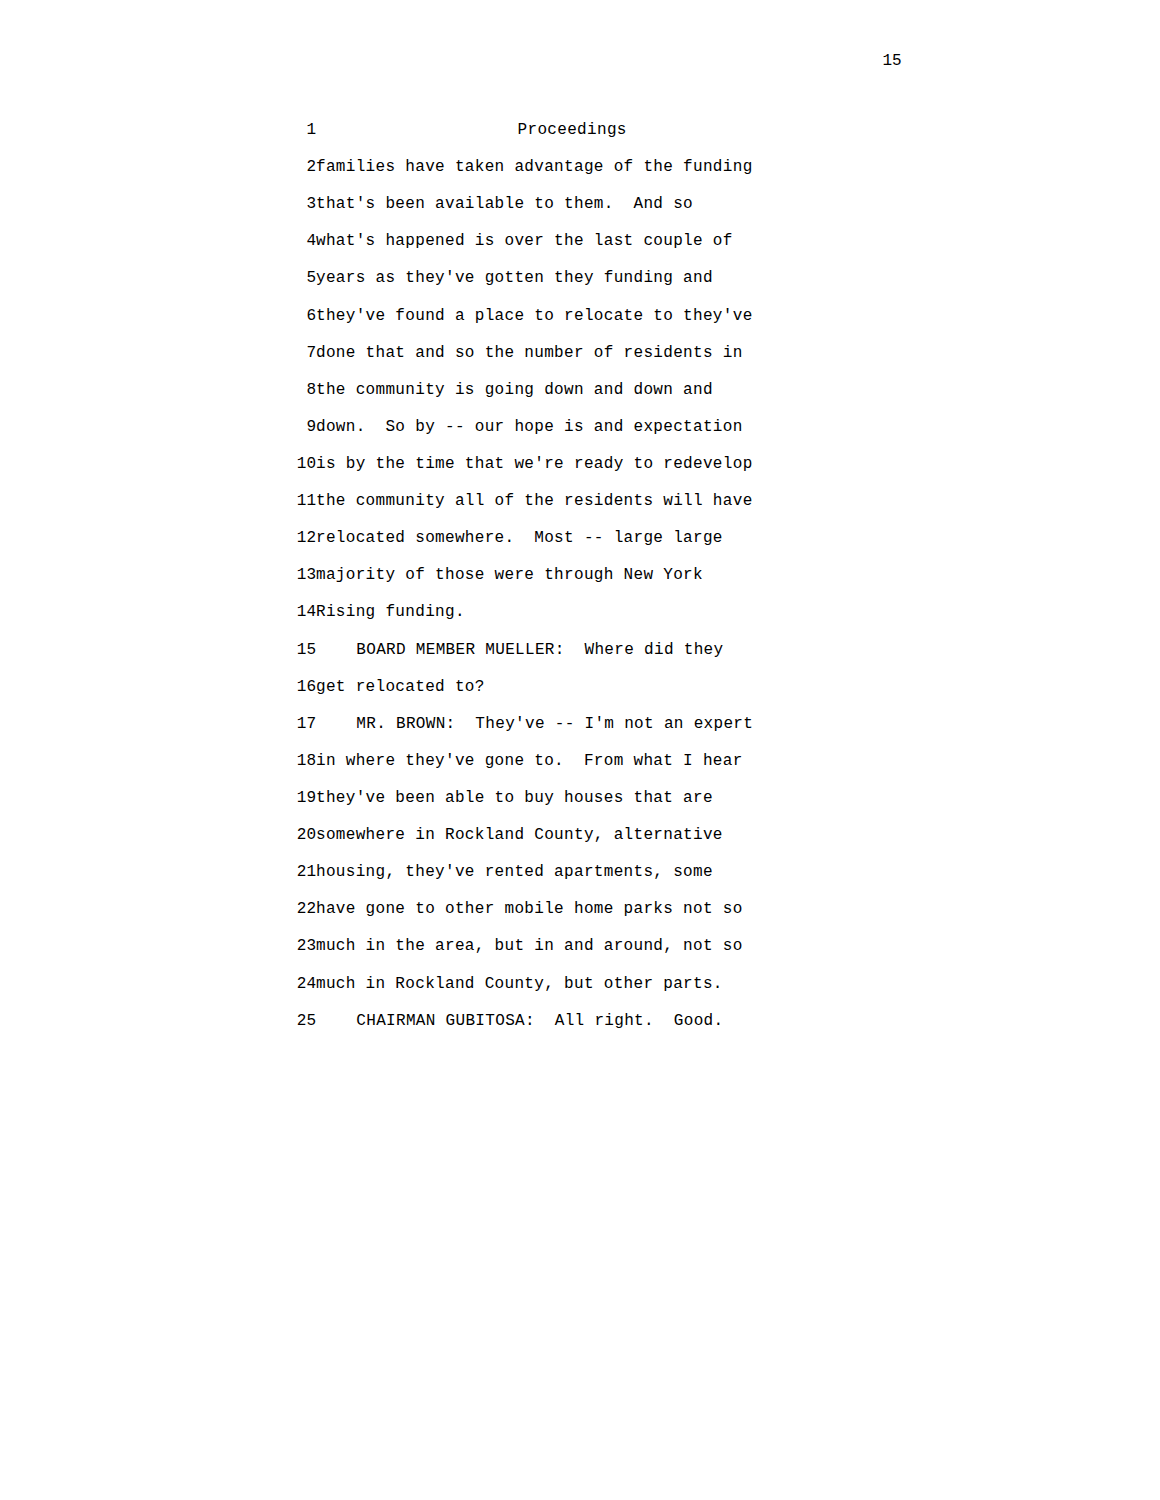15
| 1 | Proceedings |
| 2 | families have taken advantage of the funding |
| 3 | that's been available to them. And so |
| 4 | what's happened is over the last couple of |
| 5 | years as they've gotten they funding and |
| 6 | they've found a place to relocate to they've |
| 7 | done that and so the number of residents in |
| 8 | the community is going down and down and |
| 9 | down. So by -- our hope is and expectation |
| 10 | is by the time that we're ready to redevelop |
| 11 | the community all of the residents will have |
| 12 | relocated somewhere. Most -- large large |
| 13 | majority of those were through New York |
| 14 | Rising funding. |
| 15 | BOARD MEMBER MUELLER: Where did they |
| 16 | get relocated to? |
| 17 | MR. BROWN: They've -- I'm not an expert |
| 18 | in where they've gone to. From what I hear |
| 19 | they've been able to buy houses that are |
| 20 | somewhere in Rockland County, alternative |
| 21 | housing, they've rented apartments, some |
| 22 | have gone to other mobile home parks not so |
| 23 | much in the area, but in and around, not so |
| 24 | much in Rockland County, but other parts. |
| 25 | CHAIRMAN GUBITOSA: All right. Good. |